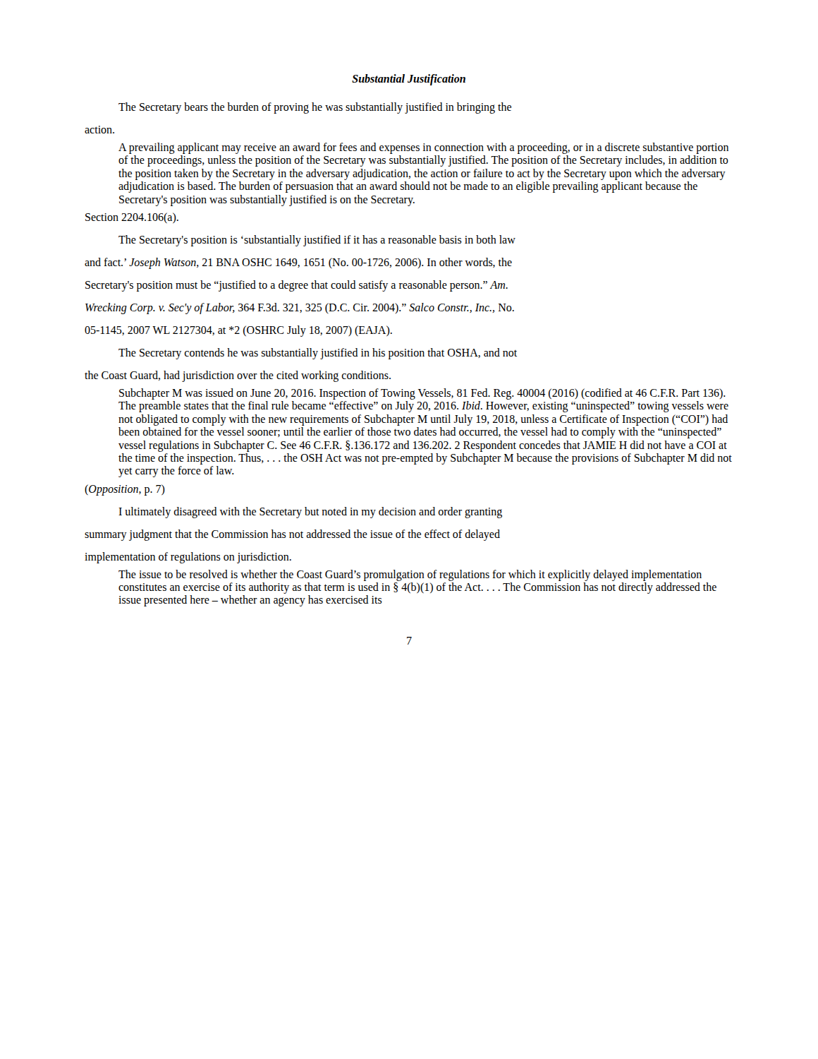Substantial Justification
The Secretary bears the burden of proving he was substantially justified in bringing the
action.
A prevailing applicant may receive an award for fees and expenses in connection with a proceeding, or in a discrete substantive portion of the proceedings, unless the position of the Secretary was substantially justified. The position of the Secretary includes, in addition to the position taken by the Secretary in the adversary adjudication, the action or failure to act by the Secretary upon which the adversary adjudication is based. The burden of persuasion that an award should not be made to an eligible prevailing applicant because the Secretary's position was substantially justified is on the Secretary.
Section 2204.106(a).
The Secretary's position is ‘substantially justified if it has a reasonable basis in both law
and fact.’ Joseph Watson, 21 BNA OSHC 1649, 1651 (No. 00-1726, 2006). In other words, the
Secretary's position must be “justified to a degree that could satisfy a reasonable person.” Am.
Wrecking Corp. v. Sec'y of Labor, 364 F.3d. 321, 325 (D.C. Cir. 2004).” Salco Constr., Inc., No.
05-1145, 2007 WL 2127304, at *2 (OSHRC July 18, 2007) (EAJA).
The Secretary contends he was substantially justified in his position that OSHA, and not
the Coast Guard, had jurisdiction over the cited working conditions.
Subchapter M was issued on June 20, 2016. Inspection of Towing Vessels, 81 Fed. Reg. 40004 (2016) (codified at 46 C.F.R. Part 136). The preamble states that the final rule became “effective” on July 20, 2016. Ibid. However, existing “uninspected” towing vessels were not obligated to comply with the new requirements of Subchapter M until July 19, 2018, unless a Certificate of Inspection (“COI”) had been obtained for the vessel sooner; until the earlier of those two dates had occurred, the vessel had to comply with the “uninspected” vessel regulations in Subchapter C. See 46 C.F.R. §.136.172 and 136.202. 2 Respondent concedes that JAMIE H did not have a COI at the time of the inspection. Thus, . . . the OSH Act was not pre-empted by Subchapter M because the provisions of Subchapter M did not yet carry the force of law.
(Opposition, p. 7)
I ultimately disagreed with the Secretary but noted in my decision and order granting
summary judgment that the Commission has not addressed the issue of the effect of delayed
implementation of regulations on jurisdiction.
The issue to be resolved is whether the Coast Guard’s promulgation of regulations for which it explicitly delayed implementation constitutes an exercise of its authority as that term is used in § 4(b)(1) of the Act. . . . The Commission has not directly addressed the issue presented here – whether an agency has exercised its
7